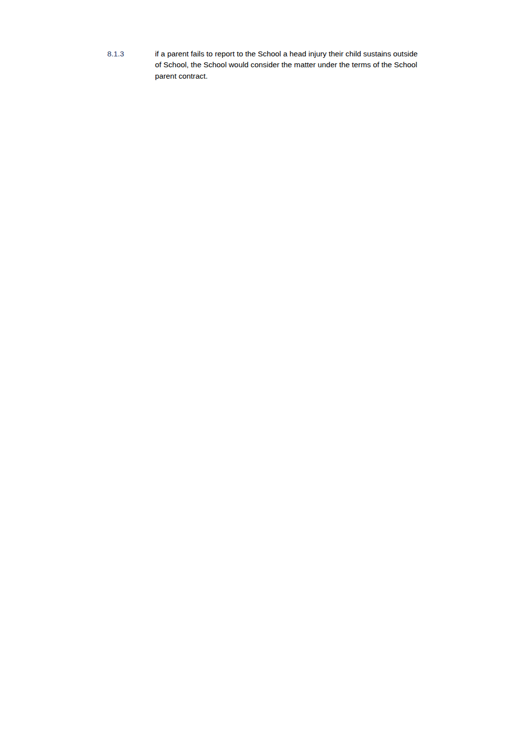8.1.3 if a parent fails to report to the School a head injury their child sustains outside of School, the School would consider the matter under the terms of the School parent contract.